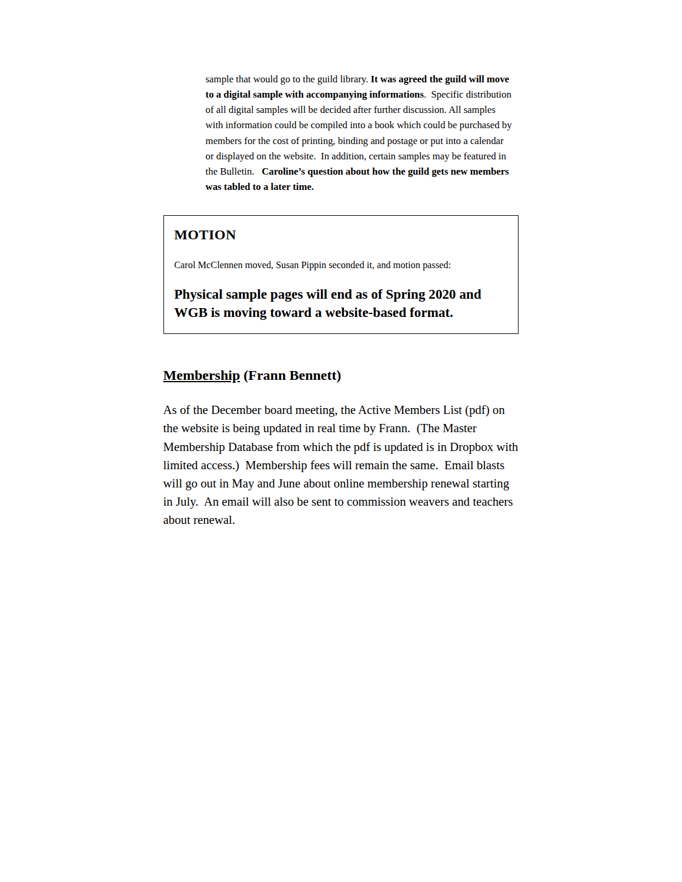sample that would go to the guild library. It was agreed the guild will move to a digital sample with accompanying informations. Specific distribution of all digital samples will be decided after further discussion. All samples with information could be compiled into a book which could be purchased by members for the cost of printing, binding and postage or put into a calendar or displayed on the website. In addition, certain samples may be featured in the Bulletin. Caroline’s question about how the guild gets new members was tabled to a later time.
MOTION
Carol McClennen moved, Susan Pippin seconded it, and motion passed:
Physical sample pages will end as of Spring 2020 and WGB is moving toward a website-based format.
Membership (Frann Bennett)
As of the December board meeting, the Active Members List (pdf) on the website is being updated in real time by Frann. (The Master Membership Database from which the pdf is updated is in Dropbox with limited access.) Membership fees will remain the same. Email blasts will go out in May and June about online membership renewal starting in July. An email will also be sent to commission weavers and teachers about renewal.